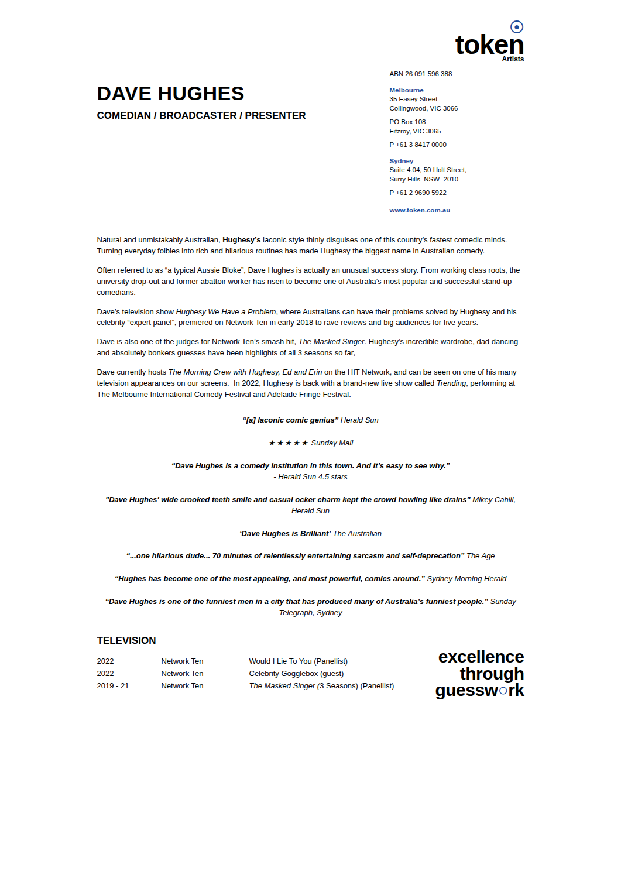DAVE HUGHES
COMEDIAN / BROADCASTER / PRESENTER
⦿ token Artists
ABN 26 091 596 388
Melbourne
35 Easey Street
Collingwood, VIC 3066
PO Box 108
Fitzroy, VIC 3065
P +61 3 8417 0000
Sydney
Suite 4.04, 50 Holt Street,
Surry Hills NSW 2010
P +61 2 9690 5922
www.token.com.au
Natural and unmistakably Australian, Hughesy’s laconic style thinly disguises one of this country’s fastest comedic minds. Turning everyday foibles into rich and hilarious routines has made Hughesy the biggest name in Australian comedy.
Often referred to as “a typical Aussie Bloke”, Dave Hughes is actually an unusual success story. From working class roots, the university drop-out and former abattoir worker has risen to become one of Australia’s most popular and successful stand-up comedians.
Dave’s television show Hughesy We Have a Problem, where Australians can have their problems solved by Hughesy and his celebrity “expert panel”, premiered on Network Ten in early 2018 to rave reviews and big audiences for five years.
Dave is also one of the judges for Network Ten’s smash hit, The Masked Singer. Hughesy’s incredible wardrobe, dad dancing and absolutely bonkers guesses have been highlights of all 3 seasons so far,
Dave currently hosts The Morning Crew with Hughesy, Ed and Erin on the HIT Network, and can be seen on one of his many television appearances on our screens. In 2022, Hughesy is back with a brand-new live show called Trending, performing at The Melbourne International Comedy Festival and Adelaide Fringe Festival.
“[a] laconic comic genius” Herald Sun
★★★★★ Sunday Mail
“Dave Hughes is a comedy institution in this town. And it’s easy to see why.”
- Herald Sun 4.5 stars
"Dave Hughes' wide crooked teeth smile and casual ocker charm kept the crowd howling like drains" Mikey Cahill, Herald Sun
‘Dave Hughes is Brilliant’ The Australian
“...one hilarious dude... 70 minutes of relentlessly entertaining sarcasm and self-deprecation” The Age
“Hughes has become one of the most appealing, and most powerful, comics around.” Sydney Morning Herald
“Dave Hughes is one of the funniest men in a city that has produced many of Australia’s funniest people.” Sunday Telegraph, Sydney
TELEVISION
| 2022 | Network Ten | Would I Lie To You (Panellist) |
| 2022 | Network Ten | Celebrity Gogglebox (guest) |
| 2019 - 21 | Network Ten | The Masked Singer ( 3 Seasons) (Panellist) |
excellence
through
guessw○rk